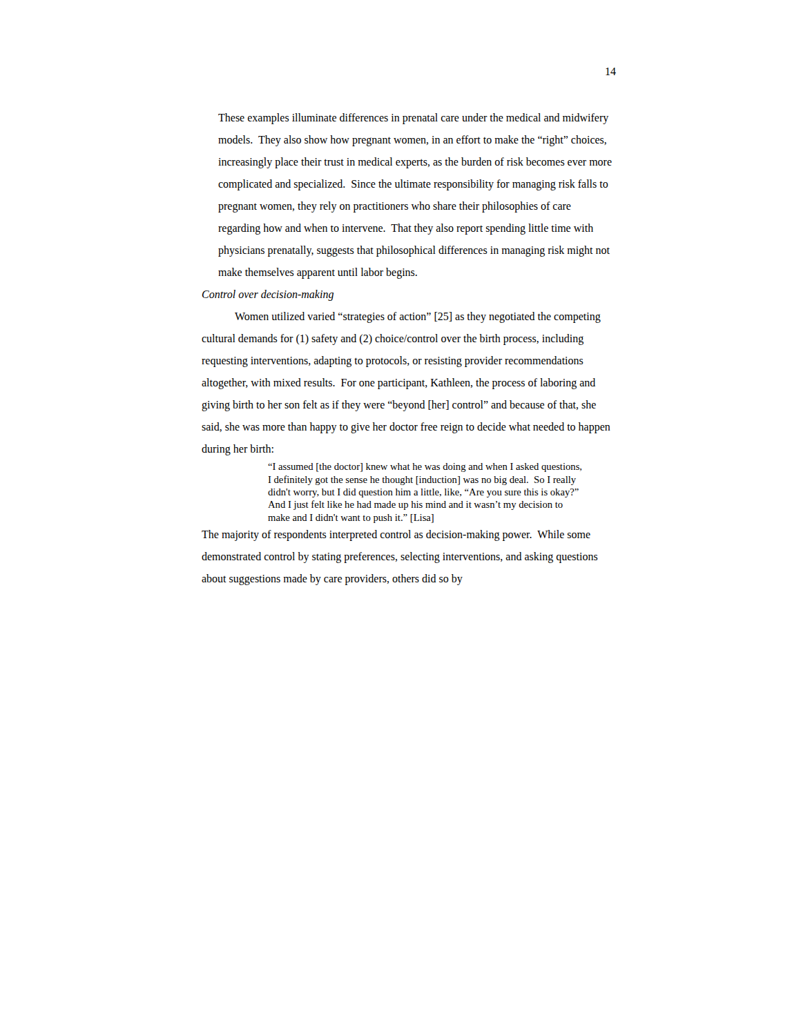14
These examples illuminate differences in prenatal care under the medical and midwifery models. They also show how pregnant women, in an effort to make the “right” choices, increasingly place their trust in medical experts, as the burden of risk becomes ever more complicated and specialized. Since the ultimate responsibility for managing risk falls to pregnant women, they rely on practitioners who share their philosophies of care regarding how and when to intervene. That they also report spending little time with physicians prenatally, suggests that philosophical differences in managing risk might not make themselves apparent until labor begins.
Control over decision-making
Women utilized varied “strategies of action” [25] as they negotiated the competing cultural demands for (1) safety and (2) choice/control over the birth process, including requesting interventions, adapting to protocols, or resisting provider recommendations altogether, with mixed results. For one participant, Kathleen, the process of laboring and giving birth to her son felt as if they were “beyond [her] control” and because of that, she said, she was more than happy to give her doctor free reign to decide what needed to happen during her birth:
“I assumed [the doctor] knew what he was doing and when I asked questions, I definitely got the sense he thought [induction] was no big deal. So I really didn't worry, but I did question him a little, like, “Are you sure this is okay?” And I just felt like he had made up his mind and it wasn’t my decision to make and I didn't want to push it.” [Lisa]
The majority of respondents interpreted control as decision-making power. While some demonstrated control by stating preferences, selecting interventions, and asking questions about suggestions made by care providers, others did so by